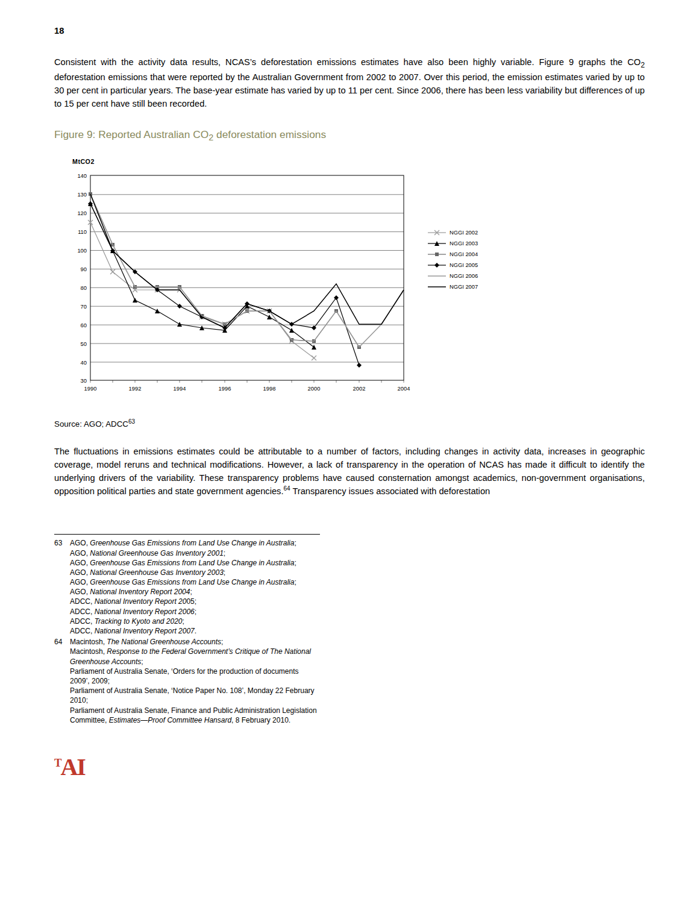18
Consistent with the activity data results, NCAS’s deforestation emissions estimates have also been highly variable. Figure 9 graphs the CO2 deforestation emissions that were reported by the Australian Government from 2002 to 2007. Over this period, the emission estimates varied by up to 30 per cent in particular years. The base-year estimate has varied by up to 11 per cent. Since 2006, there has been less variability but differences of up to 15 per cent have still been recorded.
Figure 9: Reported Australian CO2 deforestation emissions
MtCO2
140 130 120 110 100 90 80 70 60 50 40 30 1990 1992 1994 1996 1998 2000 2002 2004 NGGI 2002 NGGI 2003 NGGI 2004 NGGI 2005 NGGI 2006 NGGI 2007
Source: AGO; ADCC63
The fluctuations in emissions estimates could be attributable to a number of factors, including changes in activity data, increases in geographic coverage, model reruns and technical modifications. However, a lack of transparency in the operation of NCAS has made it difficult to identify the underlying drivers of the variability. These transparency problems have caused consternation amongst academics, non-government organisations, opposition political parties and state government agencies.64 Transparency issues associated with deforestation
63
AGO, Greenhouse Gas Emissions from Land Use Change in Australia;
AGO, National Greenhouse Gas Inventory 2001;
AGO, Greenhouse Gas Emissions from Land Use Change in Australia;
AGO, National Greenhouse Gas Inventory 2003;
AGO, Greenhouse Gas Emissions from Land Use Change in Australia;
AGO, National Inventory Report 2004;
ADCC, National Inventory Report 2005;
ADCC, National Inventory Report 2006;
ADCC, Tracking to Kyoto and 2020;
ADCC, National Inventory Report 2007.
64
Macintosh, The National Greenhouse Accounts;
Macintosh, Response to the Federal Government’s Critique of The National Greenhouse Accounts;
Parliament of Australia Senate, ‘Orders for the production of documents 2009’, 2009;
Parliament of Australia Senate, ‘Notice Paper No. 108’, Monday 22 February 2010;
Parliament of Australia Senate, Finance and Public Administration Legislation Committee, Estimates—Proof Committee Hansard, 8 February 2010.
TAI